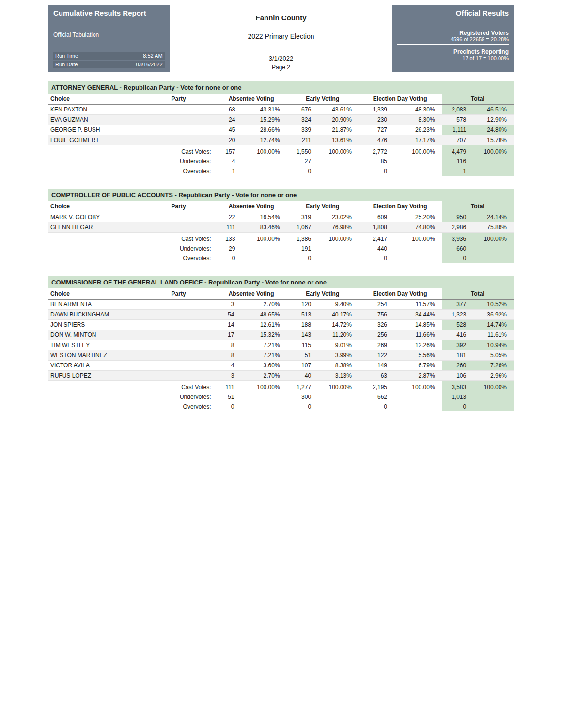Cumulative Results Report
Official Tabulation
Run Time 8:52 AM
Run Date 03/16/2022
Fannin County
2022 Primary Election
3/1/2022
Page 2
Official Results
Registered Voters
4596 of 22659 = 20.28%
Precincts Reporting
17 of 17 = 100.00%
ATTORNEY GENERAL - Republican Party - Vote for none or one
| Choice | Party | Absentee Voting | Early Voting | Election Day Voting | Total |
| --- | --- | --- | --- | --- | --- |
| KEN PAXTON | | 68 | 43.31% | 676 | 43.61% | 1,339 | 48.30% | 2,083 | 46.51% |
| EVA GUZMAN | | 24 | 15.29% | 324 | 20.90% | 230 | 8.30% | 578 | 12.90% |
| GEORGE P. BUSH | | 45 | 28.66% | 339 | 21.87% | 727 | 26.23% | 1,111 | 24.80% |
| LOUIE GOHMERT | | 20 | 12.74% | 211 | 13.61% | 476 | 17.17% | 707 | 15.78% |
| Cast Votes: | 157 | 100.00% | 1,550 | 100.00% | 2,772 | 100.00% | 4,479 | 100.00% |
| Undervotes: | 4 | | 27 | | 85 | | 116 | |
| Overvotes: | 1 | | 0 | | 0 | | 1 | |
COMPTROLLER OF PUBLIC ACCOUNTS - Republican Party - Vote for none or one
| Choice | Party | Absentee Voting | Early Voting | Election Day Voting | Total |
| --- | --- | --- | --- | --- | --- |
| MARK V. GOLOBY | | 22 | 16.54% | 319 | 23.02% | 609 | 25.20% | 950 | 24.14% |
| GLENN HEGAR | | 111 | 83.46% | 1,067 | 76.98% | 1,808 | 74.80% | 2,986 | 75.86% |
| Cast Votes: | 133 | 100.00% | 1,386 | 100.00% | 2,417 | 100.00% | 3,936 | 100.00% |
| Undervotes: | 29 | | 191 | | 440 | | 660 | |
| Overvotes: | 0 | | 0 | | 0 | | 0 | |
COMMISSIONER OF THE GENERAL LAND OFFICE - Republican Party - Vote for none or one
| Choice | Party | Absentee Voting | Early Voting | Election Day Voting | Total |
| --- | --- | --- | --- | --- | --- |
| BEN ARMENTA | | 3 | 2.70% | 120 | 9.40% | 254 | 11.57% | 377 | 10.52% |
| DAWN BUCKINGHAM | | 54 | 48.65% | 513 | 40.17% | 756 | 34.44% | 1,323 | 36.92% |
| JON SPIERS | | 14 | 12.61% | 188 | 14.72% | 326 | 14.85% | 528 | 14.74% |
| DON W. MINTON | | 17 | 15.32% | 143 | 11.20% | 256 | 11.66% | 416 | 11.61% |
| TIM WESTLEY | | 8 | 7.21% | 115 | 9.01% | 269 | 12.26% | 392 | 10.94% |
| WESTON MARTINEZ | | 8 | 7.21% | 51 | 3.99% | 122 | 5.56% | 181 | 5.05% |
| VICTOR AVILA | | 4 | 3.60% | 107 | 8.38% | 149 | 6.79% | 260 | 7.26% |
| RUFUS LOPEZ | | 3 | 2.70% | 40 | 3.13% | 63 | 2.87% | 106 | 2.96% |
| Cast Votes: | 111 | 100.00% | 1,277 | 100.00% | 2,195 | 100.00% | 3,583 | 100.00% |
| Undervotes: | 51 | | 300 | | 662 | | 1,013 | |
| Overvotes: | 0 | | 0 | | 0 | | 0 | |